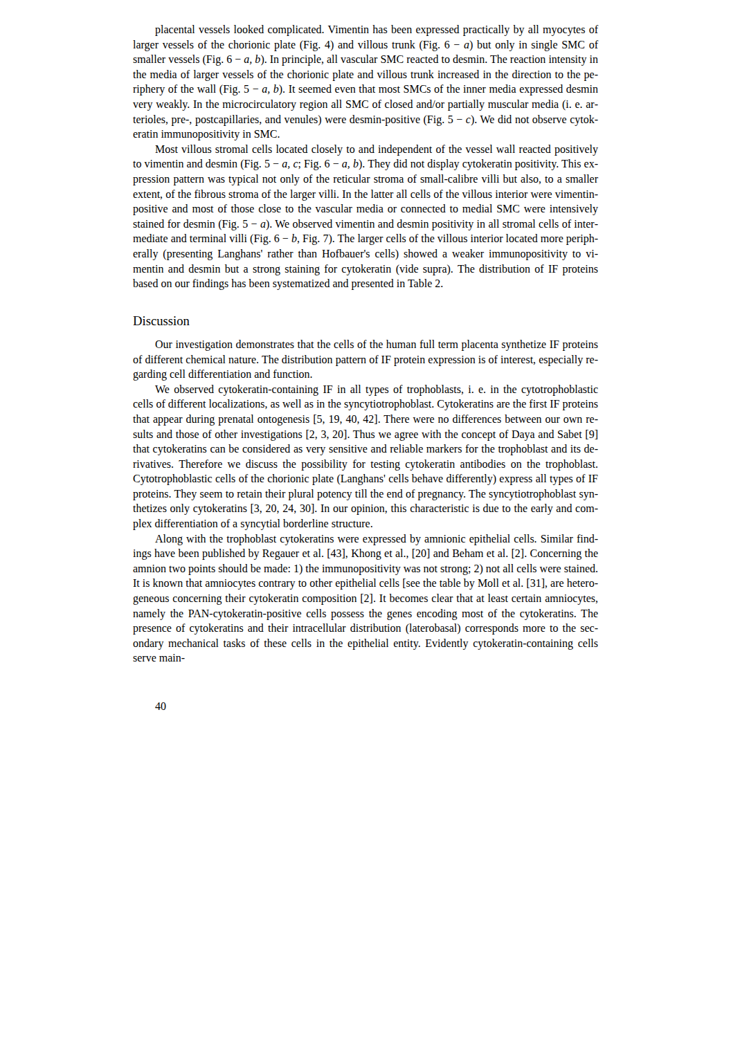placental vessels looked complicated. Vimentin has been expressed practically by all myocytes of larger vessels of the chorionic plate (Fig. 4) and villous trunk (Fig. 6 − a) but only in single SMC of smaller vessels (Fig. 6 − a, b). In principle, all vascular SMC reacted to desmin. The reaction intensity in the media of larger vessels of the chorionic plate and villous trunk increased in the direction to the periphery of the wall (Fig. 5 − a, b). It seemed even that most SMCs of the inner media expressed desmin very weakly. In the microcirculatory region all SMC of closed and/or partially muscular media (i. e. arterioles, pre-, postcapillaries, and venules) were desmin-positive (Fig. 5 − c). We did not observe cytokeratin immunopositivity in SMC.
Most villous stromal cells located closely to and independent of the vessel wall reacted positively to vimentin and desmin (Fig. 5 − a, c; Fig. 6 − a, b). They did not display cytokeratin positivity. This expression pattern was typical not only of the reticular stroma of small-calibre villi but also, to a smaller extent, of the fibrous stroma of the larger villi. In the latter all cells of the villous interior were vimentin-positive and most of those close to the vascular media or connected to medial SMC were intensively stained for desmin (Fig. 5 − a). We observed vimentin and desmin positivity in all stromal cells of intermediate and terminal villi (Fig. 6 − b, Fig. 7). The larger cells of the villous interior located more peripherally (presenting Langhans' rather than Hofbauer's cells) showed a weaker immunopositivity to vimentin and desmin but a strong staining for cytokeratin (vide supra). The distribution of IF proteins based on our findings has been systematized and presented in Table 2.
Discussion
Our investigation demonstrates that the cells of the human full term placenta synthetize IF proteins of different chemical nature. The distribution pattern of IF protein expression is of interest, especially regarding cell differentiation and function.
We observed cytokeratin-containing IF in all types of trophoblasts, i. e. in the cytotrophoblastic cells of different localizations, as well as in the syncytiotrophoblast. Cytokeratins are the first IF proteins that appear during prenatal ontogenesis [5, 19, 40, 42]. There were no differences between our own results and those of other investigations [2, 3, 20]. Thus we agree with the concept of Daya and Sabet [9] that cytokeratins can be considered as very sensitive and reliable markers for the trophoblast and its derivatives. Therefore we discuss the possibility for testing cytokeratin antibodies on the trophoblast. Cytotrophoblastic cells of the chorionic plate (Langhans' cells behave differently) express all types of IF proteins. They seem to retain their plural potency till the end of pregnancy. The syncytiotrophoblast synthetizes only cytokeratins [3, 20, 24, 30]. In our opinion, this characteristic is due to the early and complex differentiation of a syncytial borderline structure.
Along with the trophoblast cytokeratins were expressed by amnionic epithelial cells. Similar findings have been published by Regauer et al. [43], Khong et al., [20] and Beham et al. [2]. Concerning the amnion two points should be made: 1) the immunopositivity was not strong; 2) not all cells were stained. It is known that amniocytes contrary to other epithelial cells [see the table by Moll et al. [31], are heterogeneous concerning their cytokeratin composition [2]. It becomes clear that at least certain amniocytes, namely the PAN-cytokeratin-positive cells possess the genes encoding most of the cytokeratins. The presence of cytokeratins and their intracellular distribution (laterobasal) corresponds more to the secondary mechanical tasks of these cells in the epithelial entity. Evidently cytokeratin-containing cells serve main-
40